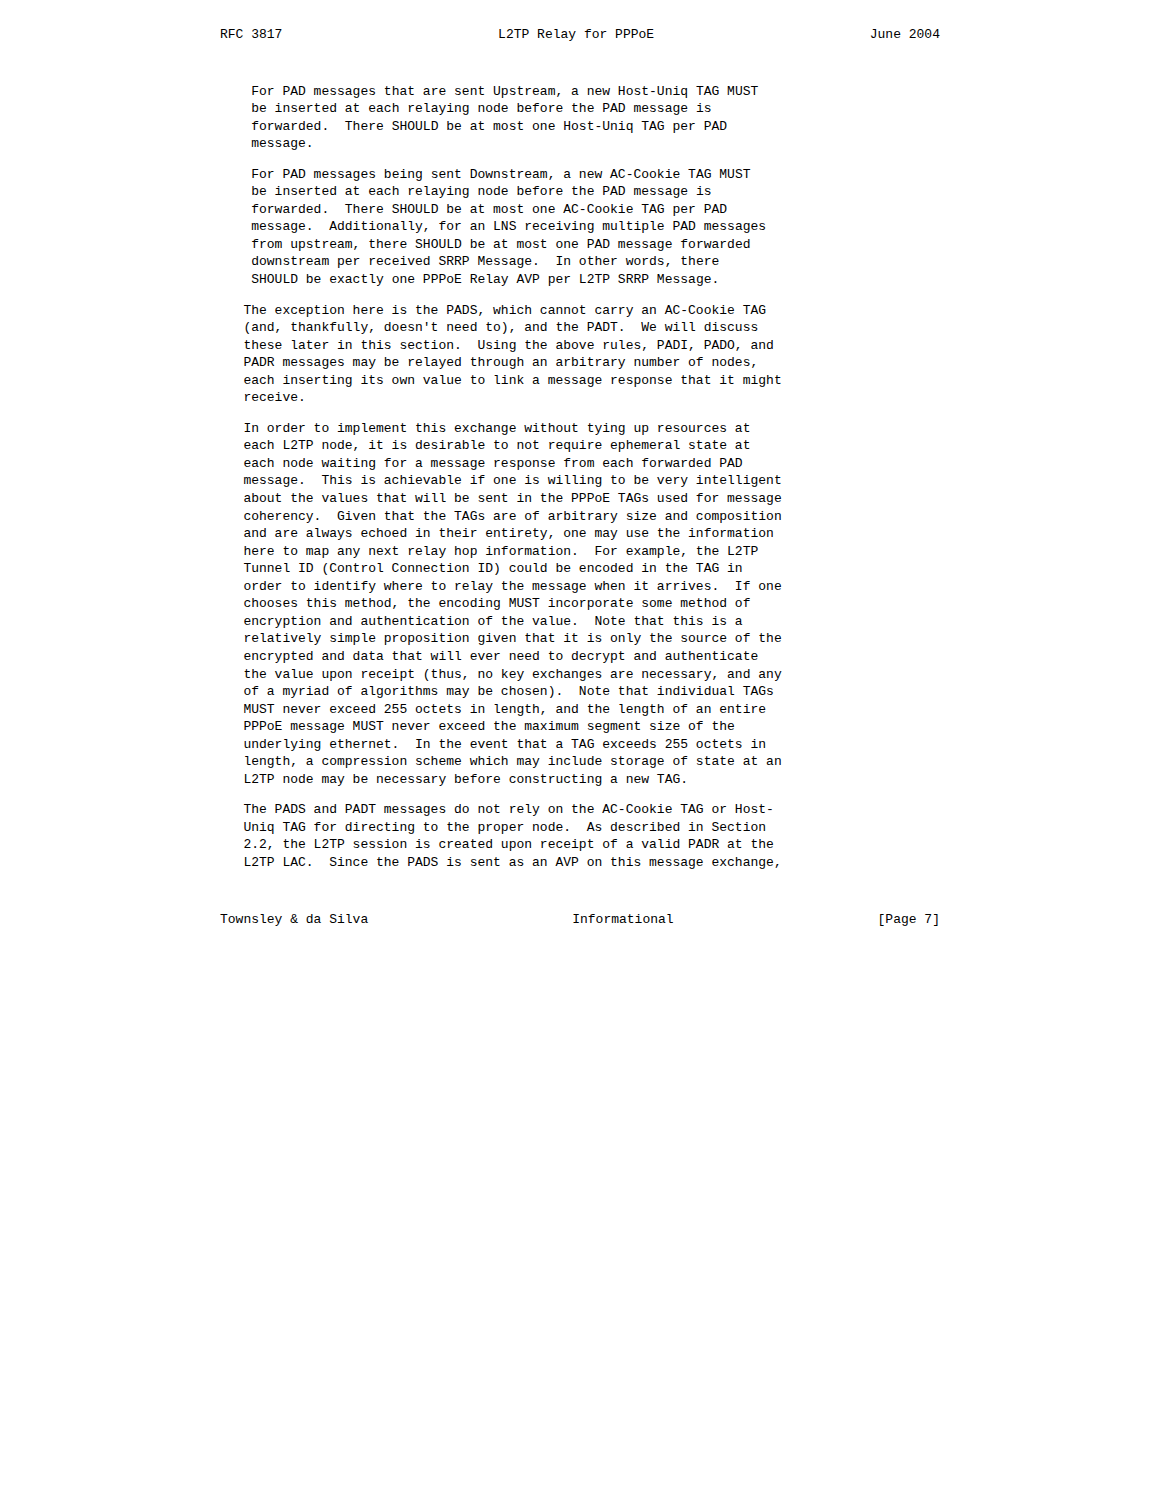RFC 3817 L2TP Relay for PPPoE June 2004
For PAD messages that are sent Upstream, a new Host-Uniq TAG MUST be inserted at each relaying node before the PAD message is forwarded. There SHOULD be at most one Host-Uniq TAG per PAD message.
For PAD messages being sent Downstream, a new AC-Cookie TAG MUST be inserted at each relaying node before the PAD message is forwarded. There SHOULD be at most one AC-Cookie TAG per PAD message. Additionally, for an LNS receiving multiple PAD messages from upstream, there SHOULD be at most one PAD message forwarded downstream per received SRRP Message. In other words, there SHOULD be exactly one PPPoE Relay AVP per L2TP SRRP Message.
The exception here is the PADS, which cannot carry an AC-Cookie TAG (and, thankfully, doesn't need to), and the PADT. We will discuss these later in this section. Using the above rules, PADI, PADO, and PADR messages may be relayed through an arbitrary number of nodes, each inserting its own value to link a message response that it might receive.
In order to implement this exchange without tying up resources at each L2TP node, it is desirable to not require ephemeral state at each node waiting for a message response from each forwarded PAD message. This is achievable if one is willing to be very intelligent about the values that will be sent in the PPPoE TAGs used for message coherency. Given that the TAGs are of arbitrary size and composition and are always echoed in their entirety, one may use the information here to map any next relay hop information. For example, the L2TP Tunnel ID (Control Connection ID) could be encoded in the TAG in order to identify where to relay the message when it arrives. If one chooses this method, the encoding MUST incorporate some method of encryption and authentication of the value. Note that this is a relatively simple proposition given that it is only the source of the encrypted and data that will ever need to decrypt and authenticate the value upon receipt (thus, no key exchanges are necessary, and any of a myriad of algorithms may be chosen). Note that individual TAGs MUST never exceed 255 octets in length, and the length of an entire PPPoE message MUST never exceed the maximum segment size of the underlying ethernet. In the event that a TAG exceeds 255 octets in length, a compression scheme which may include storage of state at an L2TP node may be necessary before constructing a new TAG.
The PADS and PADT messages do not rely on the AC-Cookie TAG or Host- Uniq TAG for directing to the proper node. As described in Section 2.2, the L2TP session is created upon receipt of a valid PADR at the L2TP LAC. Since the PADS is sent as an AVP on this message exchange,
Townsley & da Silva Informational [Page 7]